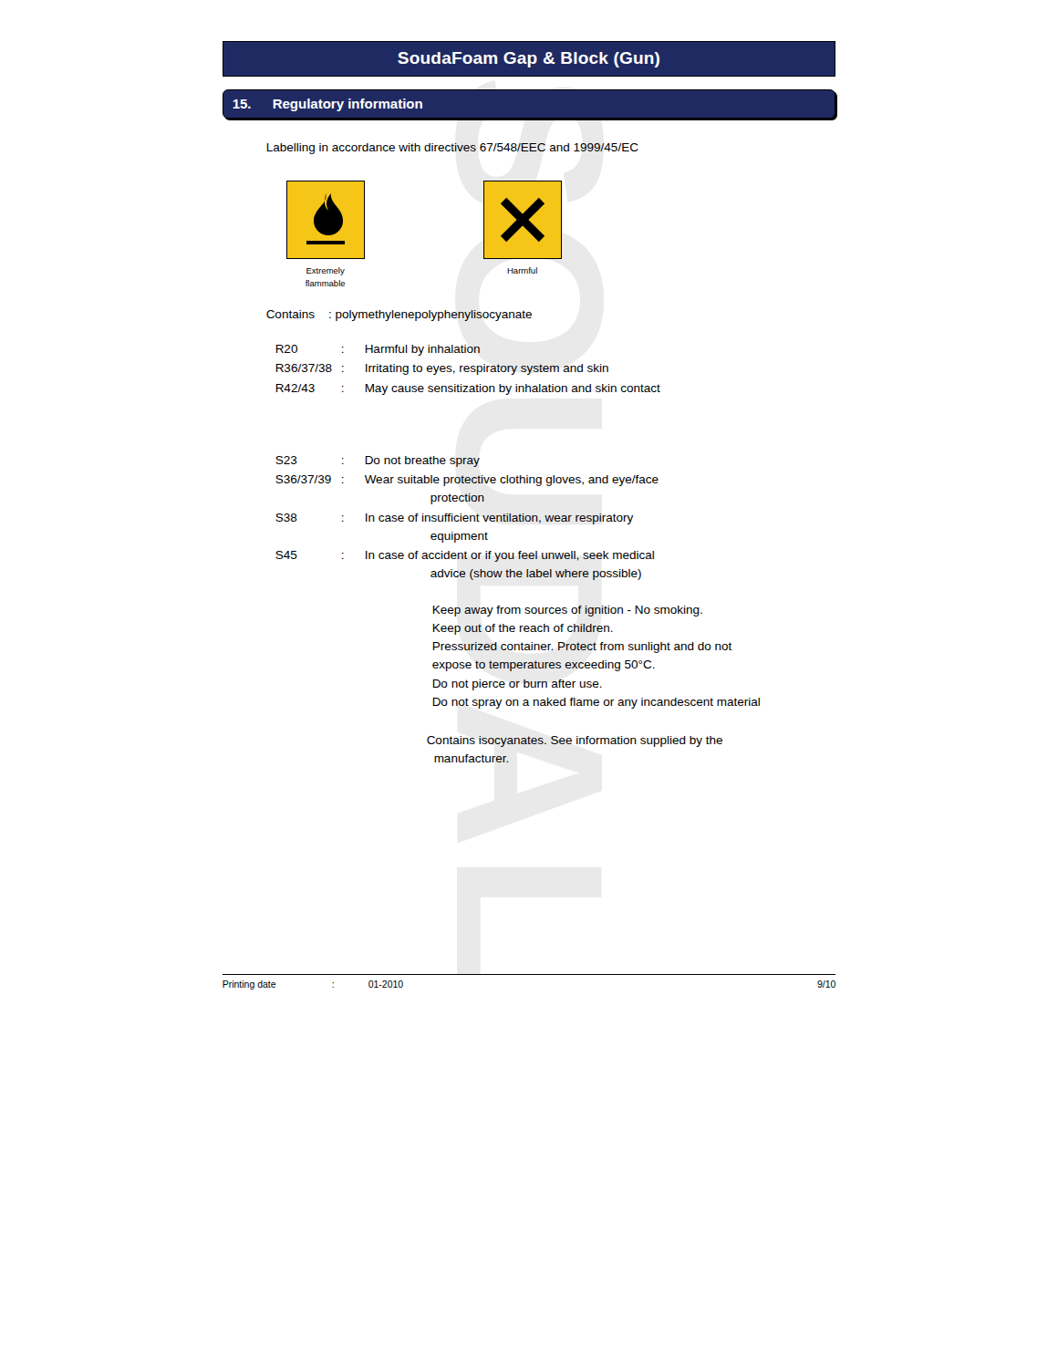SOUDAL
SoudaFoam Gap & Block (Gun)
15. Regulatory information
Labelling in accordance with directives 67/548/EEC and 1999/45/EC
Extremely flammable
Harmful
Contains : polymethylenepolyphenylisocyanate
| R20 | : | Harmful by inhalation |
| R36/37/38 | : | Irritating to eyes, respiratory system and skin |
| R42/43 | : | May cause sensitization by inhalation and skin contact |
| S23 | : | Do not breathe spray |
| S36/37/39 | : | Wear suitable protective clothing gloves, and eye/face protection |
| S38 | : | In case of insufficient ventilation, wear respiratory equipment |
| S45 | : | In case of accident or if you feel unwell, seek medical advice (show the label where possible) |
Keep away from sources of ignition - No smoking.
Keep out of the reach of children.
Pressurized container. Protect from sunlight and do not
expose to temperatures exceeding 50°C.
Do not pierce or burn after use.
Do not spray on a naked flame or any incandescent material
Contains isocyanates. See information supplied by the manufacturer.
Printing date : 01-2010 9/10